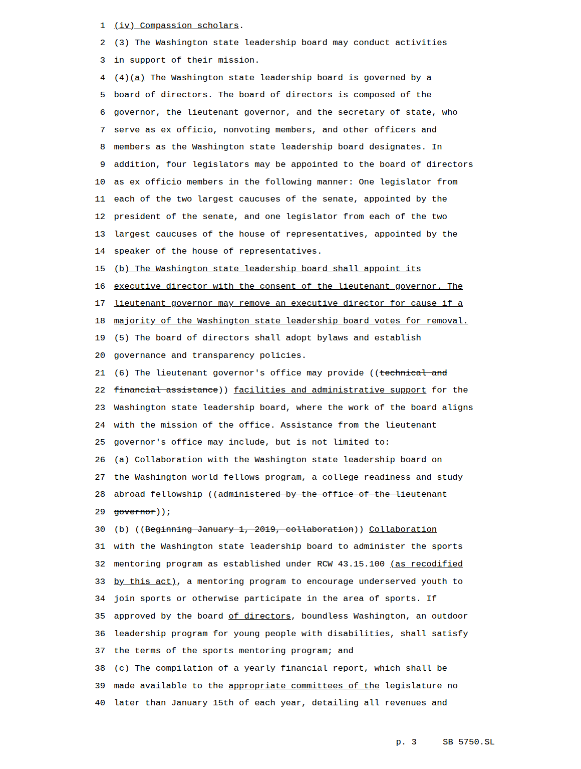(iv) Compassion scholars.
(3) The Washington state leadership board may conduct activities
in support of their mission.
(4)(a) The Washington state leadership board is governed by a
board of directors. The board of directors is composed of the
governor, the lieutenant governor, and the secretary of state, who
serve as ex officio, nonvoting members, and other officers and
members as the Washington state leadership board designates. In
addition, four legislators may be appointed to the board of directors
as ex officio members in the following manner: One legislator from
each of the two largest caucuses of the senate, appointed by the
president of the senate, and one legislator from each of the two
largest caucuses of the house of representatives, appointed by the
speaker of the house of representatives.
(b) The Washington state leadership board shall appoint its
executive director with the consent of the lieutenant governor. The
lieutenant governor may remove an executive director for cause if a
majority of the Washington state leadership board votes for removal.
(5) The board of directors shall adopt bylaws and establish
governance and transparency policies.
(6) The lieutenant governor's office may provide ((technical and
financial assistance)) facilities and administrative support for the
Washington state leadership board, where the work of the board aligns
with the mission of the office. Assistance from the lieutenant
governor's office may include, but is not limited to:
(a) Collaboration with the Washington state leadership board on
the Washington world fellows program, a college readiness and study
abroad fellowship ((administered by the office of the lieutenant
governor));
(b) ((Beginning January 1, 2019, collaboration)) Collaboration
with the Washington state leadership board to administer the sports
mentoring program as established under RCW 43.15.100 (as recodified
by this act), a mentoring program to encourage underserved youth to
join sports or otherwise participate in the area of sports. If
approved by the board of directors, boundless Washington, an outdoor
leadership program for young people with disabilities, shall satisfy
the terms of the sports mentoring program; and
(c) The compilation of a yearly financial report, which shall be
made available to the appropriate committees of the legislature no
later than January 15th of each year, detailing all revenues and
p. 3 SB 5750.SL